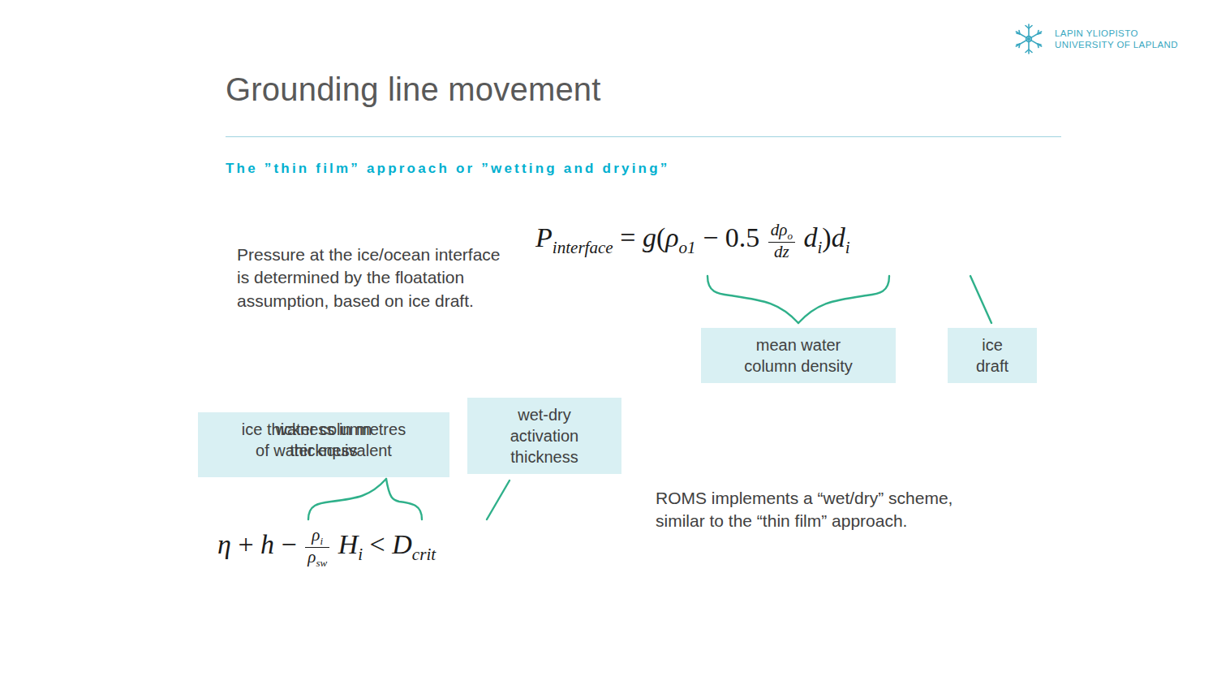Lapin Yliopisto
University of Lapland
Grounding line movement
The ”thin film” approach or ”wetting and drying”
Pressure at the ice/ocean interface is determined by the floatation assumption, based on ice draft.
Pinterface = g(ρo1 − 0.5 dρ o dz di)di
mean water
column density
ice
draft
ice thickness in metres
of water equivalent
water column
thickness
wet-dry
activation
thickness
η + h − ρi ρsw Hi < Dcrit
ROMS implements a “wet/dry” scheme, similar to the “thin film” approach.